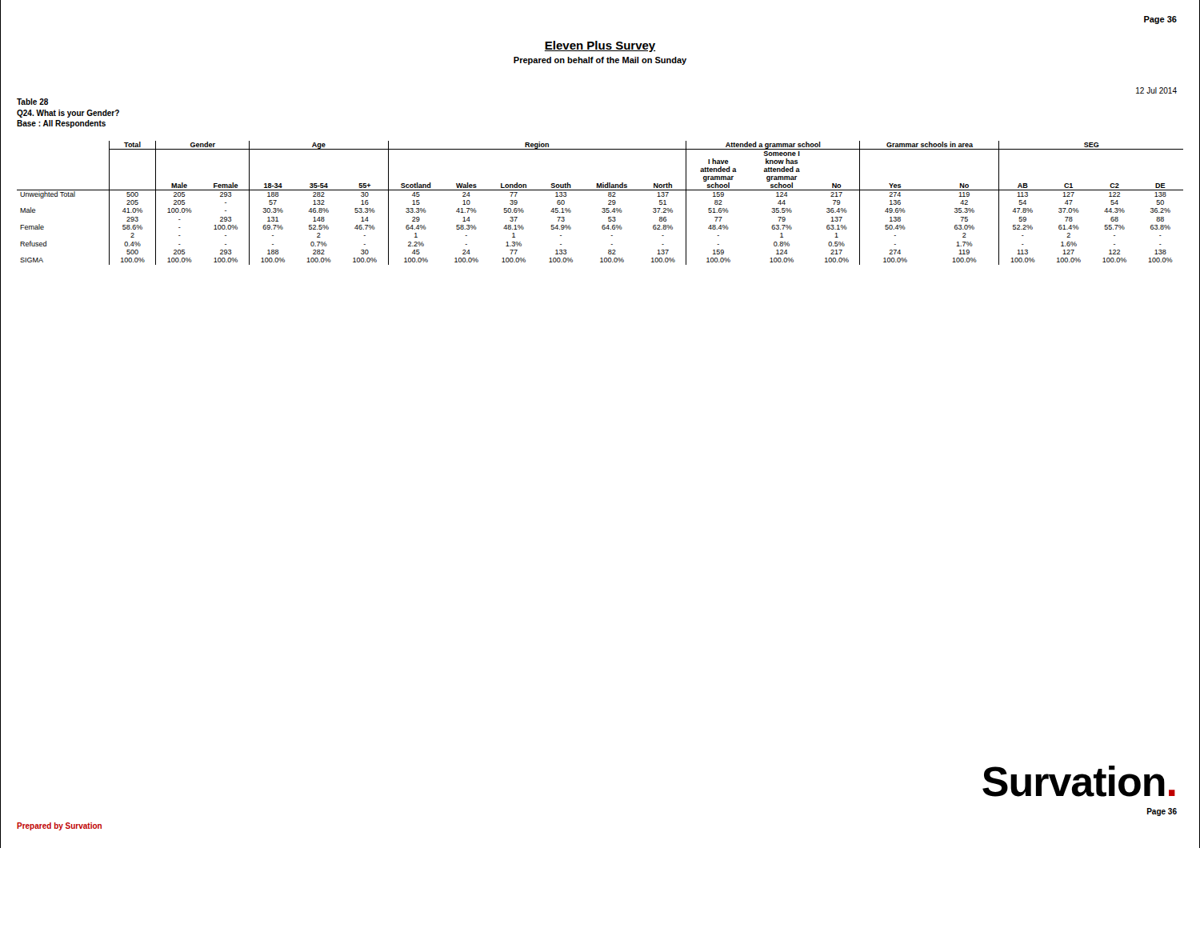Page 36
Eleven Plus Survey
Prepared on behalf of the Mail on Sunday
12 Jul 2014
Table 28
Q24. What is your Gender?
Base : All Respondents
| | Total | Gender | Age | Region | Attended a grammar school | Grammar schools in area | SEG |
| --- | --- | --- | --- | --- | --- | --- | --- |
| | | | | | | | | | | | | | I have attended a grammar | Someone I know has attended a grammar | | | | | | | |
| | | Male | Female | 18-34 | 35-54 | 55+ | Scotland | Wales | London | South | Midlands | North | school | school | No | Yes | No | AB | C1 | C2 | DE |
| Unweighted Total | 500 | 205 | 293 | 188 | 282 | 30 | 45 | 24 | 77 | 133 | 82 | 137 | 159 | 124 | 217 | 274 | 119 | 113 | 127 | 122 | 138 |
| Male | 205 41.0% | 205 100.0% | - - | 57 30.3% | 132 46.8% | 16 53.3% | 15 33.3% | 10 41.7% | 39 50.6% | 60 45.1% | 29 35.4% | 51 37.2% | 82 51.6% | 44 35.5% | 79 36.4% | 136 49.6% | 42 35.3% | 54 47.8% | 47 37.0% | 54 44.3% | 50 36.2% |
| Female | 293 58.6% | - - | 293 100.0% | 131 69.7% | 148 52.5% | 14 46.7% | 29 64.4% | 14 58.3% | 37 48.1% | 73 54.9% | 53 64.6% | 86 62.8% | 77 48.4% | 79 63.7% | 137 63.1% | 138 50.4% | 75 63.0% | 59 52.2% | 78 61.4% | 68 55.7% | 88 63.8% |
| Refused | 2 0.4% | - - | - - | - - | 2 0.7% | - - | 1 2.2% | - - | 1 1.3% | - - | - - | - - | - - | 1 0.8% | 1 0.5% | - - | 2 1.7% | - - | 2 1.6% | - - | - - |
| SIGMA | 500 100.0% | 205 100.0% | 293 100.0% | 188 100.0% | 282 100.0% | 30 100.0% | 45 100.0% | 24 100.0% | 77 100.0% | 133 100.0% | 82 100.0% | 137 100.0% | 159 100.0% | 124 100.0% | 217 100.0% | 274 100.0% | 119 100.0% | 113 100.0% | 127 100.0% | 122 100.0% | 138 100.0% |
Prepared by Survation
Survation.
Page 36